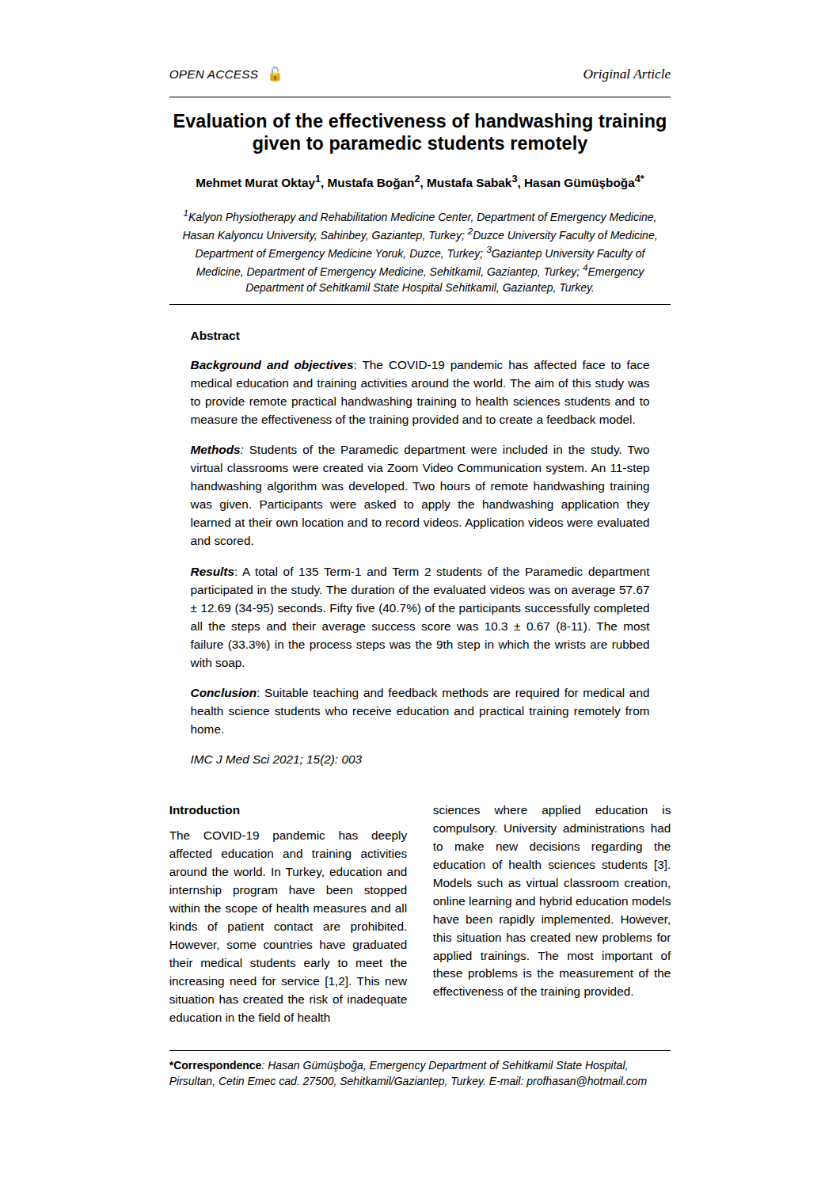OPEN ACCESS 🔓
Original Article
Evaluation of the effectiveness of handwashing training given to paramedic students remotely
Mehmet Murat Oktay1, Mustafa Boğan2, Mustafa Sabak3, Hasan Gümüşboğa4*
1Kalyon Physiotherapy and Rehabilitation Medicine Center, Department of Emergency Medicine, Hasan Kalyoncu University, Sahinbey, Gaziantep, Turkey; 2Duzce University Faculty of Medicine, Department of Emergency Medicine Yoruk, Duzce, Turkey; 3Gaziantep University Faculty of Medicine, Department of Emergency Medicine, Sehitkamil, Gaziantep, Turkey; 4Emergency Department of Sehitkamil State Hospital Sehitkamil, Gaziantep, Turkey.
Abstract
Background and objectives: The COVID-19 pandemic has affected face to face medical education and training activities around the world. The aim of this study was to provide remote practical handwashing training to health sciences students and to measure the effectiveness of the training provided and to create a feedback model.
Methods: Students of the Paramedic department were included in the study. Two virtual classrooms were created via Zoom Video Communication system. An 11-step handwashing algorithm was developed. Two hours of remote handwashing training was given. Participants were asked to apply the handwashing application they learned at their own location and to record videos. Application videos were evaluated and scored.
Results: A total of 135 Term-1 and Term 2 students of the Paramedic department participated in the study. The duration of the evaluated videos was on average 57.67 ± 12.69 (34-95) seconds. Fifty five (40.7%) of the participants successfully completed all the steps and their average success score was 10.3 ± 0.67 (8-11). The most failure (33.3%) in the process steps was the 9th step in which the wrists are rubbed with soap.
Conclusion: Suitable teaching and feedback methods are required for medical and health science students who receive education and practical training remotely from home.
IMC J Med Sci 2021; 15(2): 003
Introduction
The COVID-19 pandemic has deeply affected education and training activities around the world. In Turkey, education and internship program have been stopped within the scope of health measures and all kinds of patient contact are prohibited. However, some countries have graduated their medical students early to meet the increasing need for service [1,2]. This new situation has created the risk of inadequate education in the field of health
sciences where applied education is compulsory. University administrations had to make new decisions regarding the education of health sciences students [3]. Models such as virtual classroom creation, online learning and hybrid education models have been rapidly implemented. However, this situation has created new problems for applied trainings. The most important of these problems is the measurement of the effectiveness of the training provided.
*Correspondence: Hasan Gümüşboğa, Emergency Department of Sehitkamil State Hospital, Pirsultan, Cetin Emec cad. 27500, Sehitkamil/Gaziantep, Turkey. E-mail: profhasan@hotmail.com